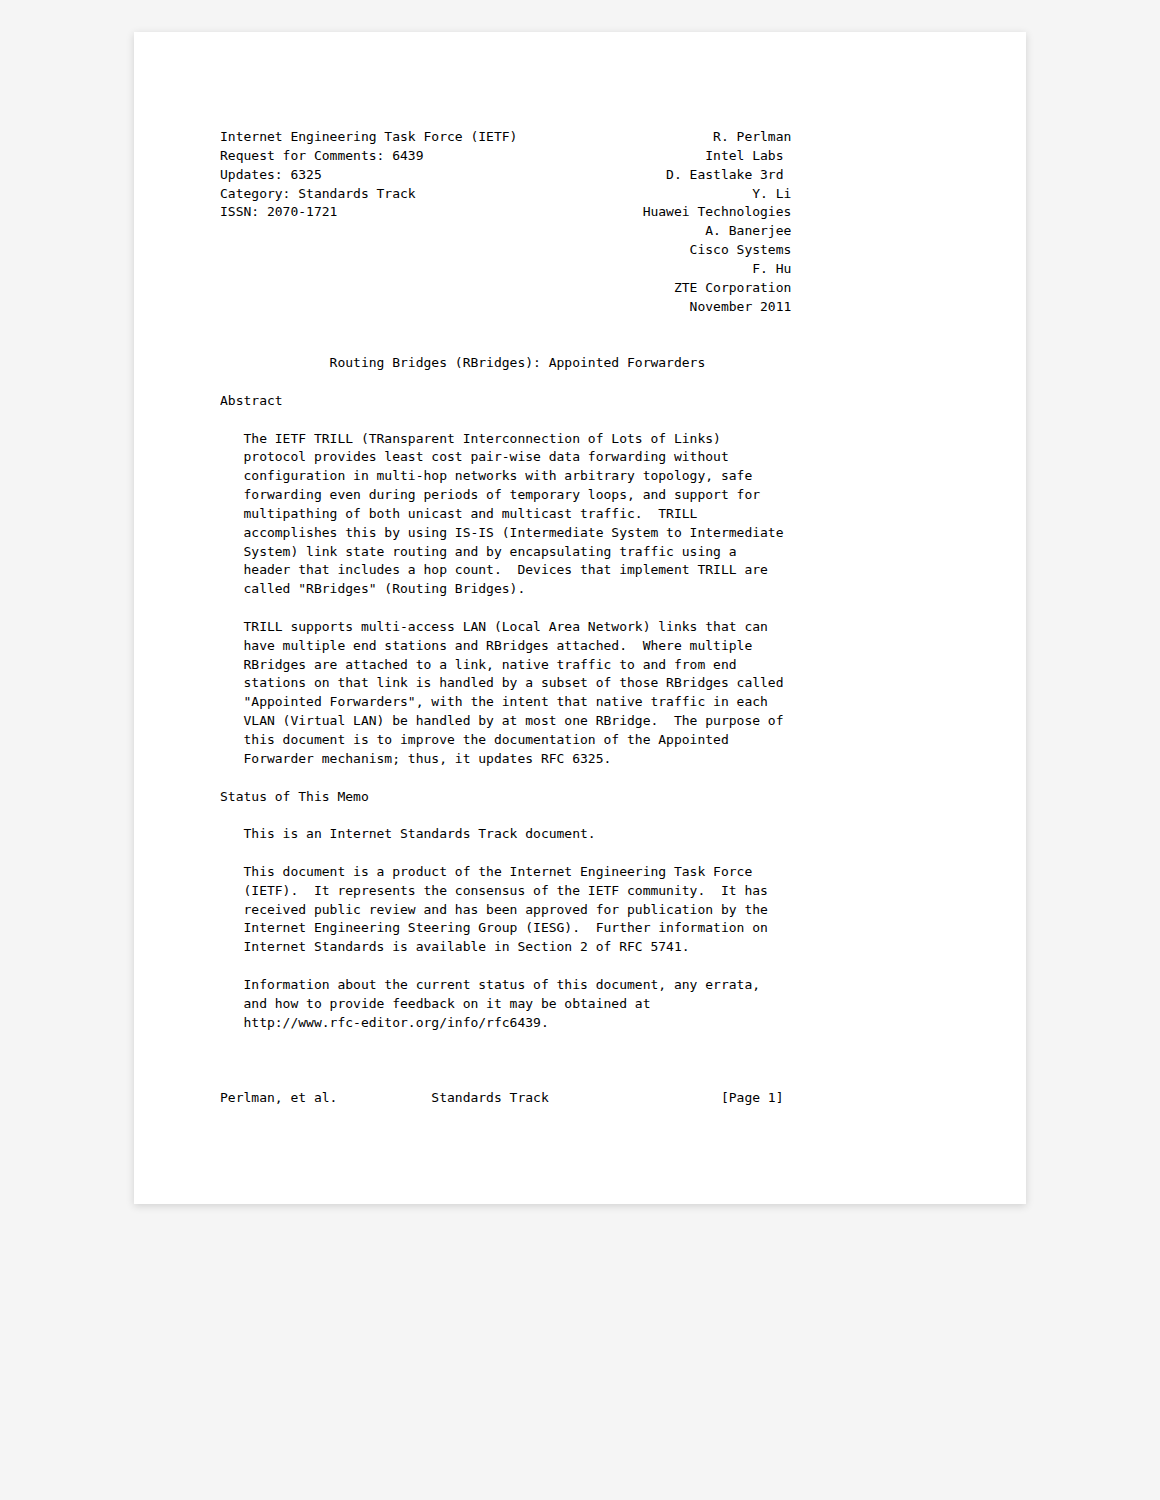Internet Engineering Task Force (IETF)                         R. Perlman
Request for Comments: 6439                                    Intel Labs
Updates: 6325                                            D. Eastlake 3rd
Category: Standards Track                                           Y. Li
ISSN: 2070-1721                                       Huawei Technologies
                                                              A. Banerjee
                                                            Cisco Systems
                                                                    F. Hu
                                                          ZTE Corporation
                                                            November 2011


              Routing Bridges (RBridges): Appointed Forwarders

Abstract

   The IETF TRILL (TRansparent Interconnection of Lots of Links)
   protocol provides least cost pair-wise data forwarding without
   configuration in multi-hop networks with arbitrary topology, safe
   forwarding even during periods of temporary loops, and support for
   multipathing of both unicast and multicast traffic.  TRILL
   accomplishes this by using IS-IS (Intermediate System to Intermediate
   System) link state routing and by encapsulating traffic using a
   header that includes a hop count.  Devices that implement TRILL are
   called "RBridges" (Routing Bridges).

   TRILL supports multi-access LAN (Local Area Network) links that can
   have multiple end stations and RBridges attached.  Where multiple
   RBridges are attached to a link, native traffic to and from end
   stations on that link is handled by a subset of those RBridges called
   "Appointed Forwarders", with the intent that native traffic in each
   VLAN (Virtual LAN) be handled by at most one RBridge.  The purpose of
   this document is to improve the documentation of the Appointed
   Forwarder mechanism; thus, it updates RFC 6325.

Status of This Memo

   This is an Internet Standards Track document.

   This document is a product of the Internet Engineering Task Force
   (IETF).  It represents the consensus of the IETF community.  It has
   received public review and has been approved for publication by the
   Internet Engineering Steering Group (IESG).  Further information on
   Internet Standards is available in Section 2 of RFC 5741.

   Information about the current status of this document, any errata,
   and how to provide feedback on it may be obtained at
   http://www.rfc-editor.org/info/rfc6439.



Perlman, et al.            Standards Track                      [Page 1]